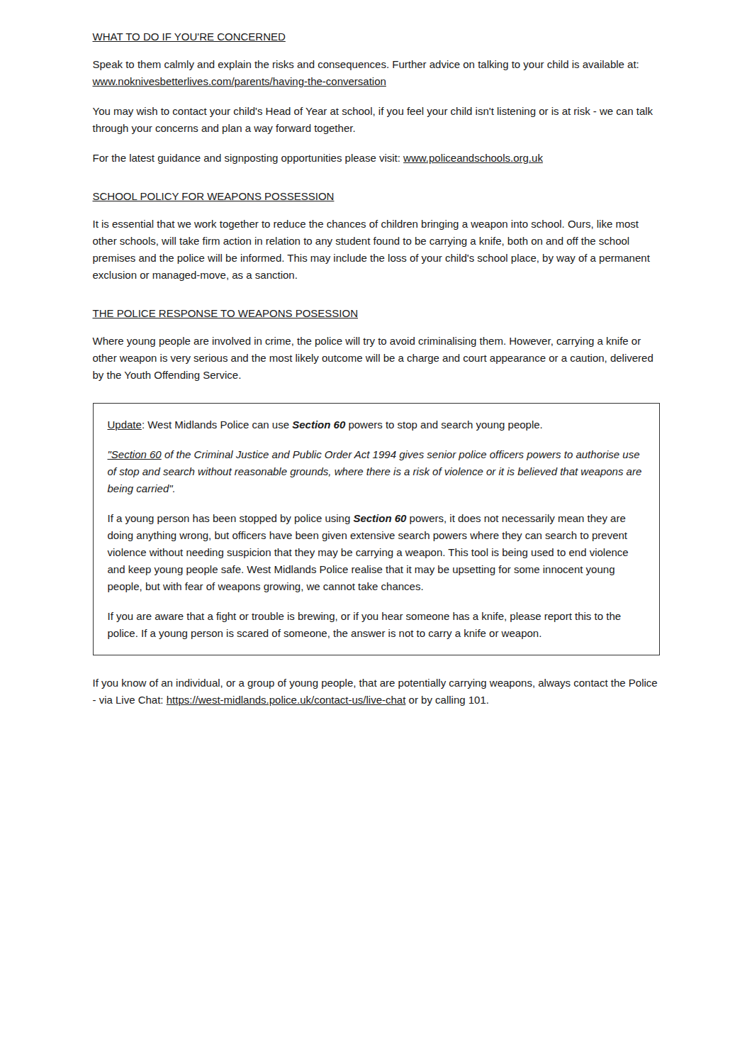What to do if you're concerned
Speak to them calmly and explain the risks and consequences. Further advice on talking to your child is available at: www.noknivesbetterlives.com/parents/having-the-conversation
You may wish to contact your child's Head of Year at school, if you feel your child isn't listening or is at risk - we can talk through your concerns and plan a way forward together.
For the latest guidance and signposting opportunities please visit: www.policeandschools.org.uk
School policy for weapons possession
It is essential that we work together to reduce the chances of children bringing a weapon into school. Ours, like most other schools, will take firm action in relation to any student found to be carrying a knife, both on and off the school premises and the police will be informed. This may include the loss of your child's school place, by way of a permanent exclusion or managed-move, as a sanction.
The police response to weapons posession
Where young people are involved in crime, the police will try to avoid criminalising them. However, carrying a knife or other weapon is very serious and the most likely outcome will be a charge and court appearance or a caution, delivered by the Youth Offending Service.
Update: West Midlands Police can use Section 60 powers to stop and search young people.
"Section 60 of the Criminal Justice and Public Order Act 1994 gives senior police officers powers to authorise use of stop and search without reasonable grounds, where there is a risk of violence or it is believed that weapons are being carried".
If a young person has been stopped by police using Section 60 powers, it does not necessarily mean they are doing anything wrong, but officers have been given extensive search powers where they can search to prevent violence without needing suspicion that they may be carrying a weapon. This tool is being used to end violence and keep young people safe. West Midlands Police realise that it may be upsetting for some innocent young people, but with fear of weapons growing, we cannot take chances.
If you are aware that a fight or trouble is brewing, or if you hear someone has a knife, please report this to the police. If a young person is scared of someone, the answer is not to carry a knife or weapon.
If you know of an individual, or a group of young people, that are potentially carrying weapons, always contact the Police - via Live Chat: https://west-midlands.police.uk/contact-us/live-chat or by calling 101.